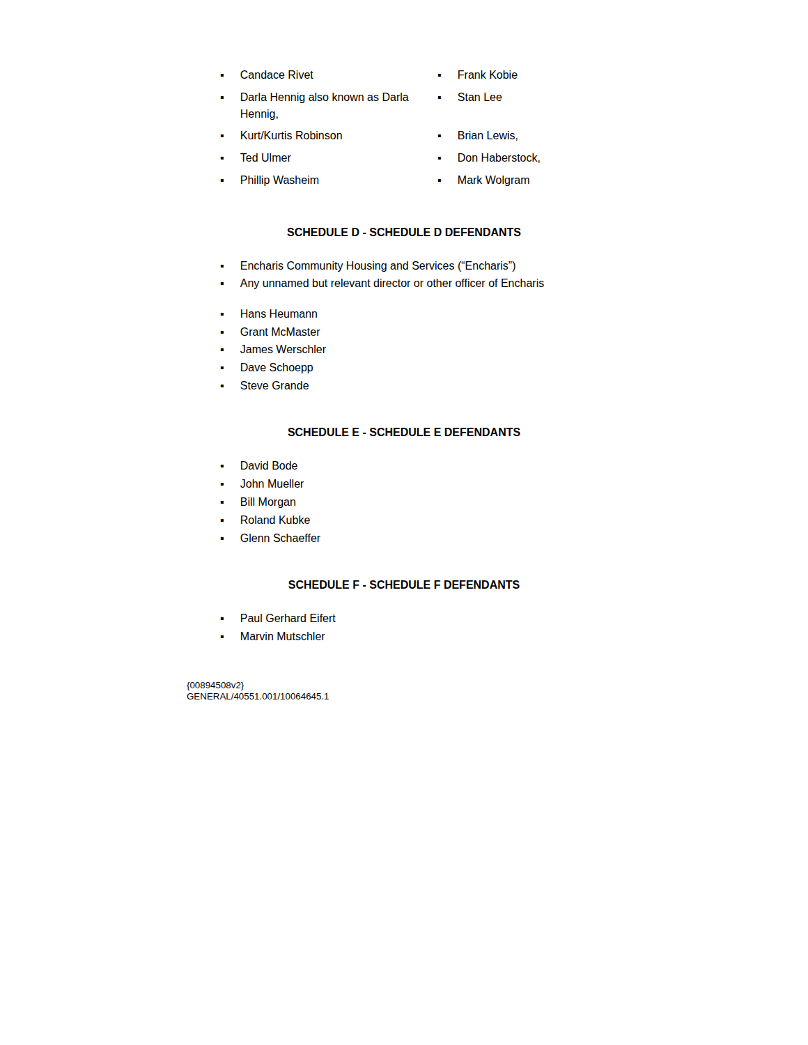Candace Rivet
Frank Kobie
Darla Hennig also known as Darla Hennig,
Stan Lee
Kurt/Kurtis Robinson
Brian Lewis,
Ted Ulmer
Don Haberstock,
Phillip Washeim
Mark Wolgram
SCHEDULE D - SCHEDULE D DEFENDANTS
Encharis Community Housing and Services (“Encharis”)
Any unnamed but relevant director or other officer of Encharis
Hans Heumann
Grant McMaster
James Werschler
Dave Schoepp
Steve Grande
SCHEDULE E - SCHEDULE E DEFENDANTS
David Bode
John Mueller
Bill Morgan
Roland Kubke
Glenn Schaeffer
SCHEDULE F - SCHEDULE F DEFENDANTS
Paul Gerhard Eifert
Marvin Mutschler
{00894508v2}
GENERAL/40551.001/10064645.1